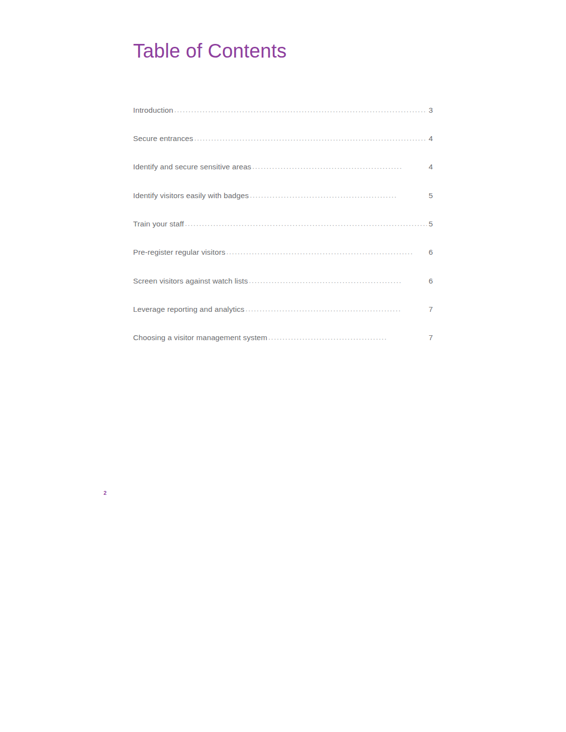Table of Contents
Introduction ........................................................................................... 3
Secure entrances ..................................................................................... 4
Identify and secure sensitive areas ..................................................... 4
Identify visitors easily with badges .................................................... 5
Train your staff ......................................................................................... 5
Pre-register regular visitors .................................................................. 6
Screen visitors against watch lists ...................................................... 6
Leverage reporting and analytics ....................................................... 7
Choosing a visitor management system .......................................... 7
2